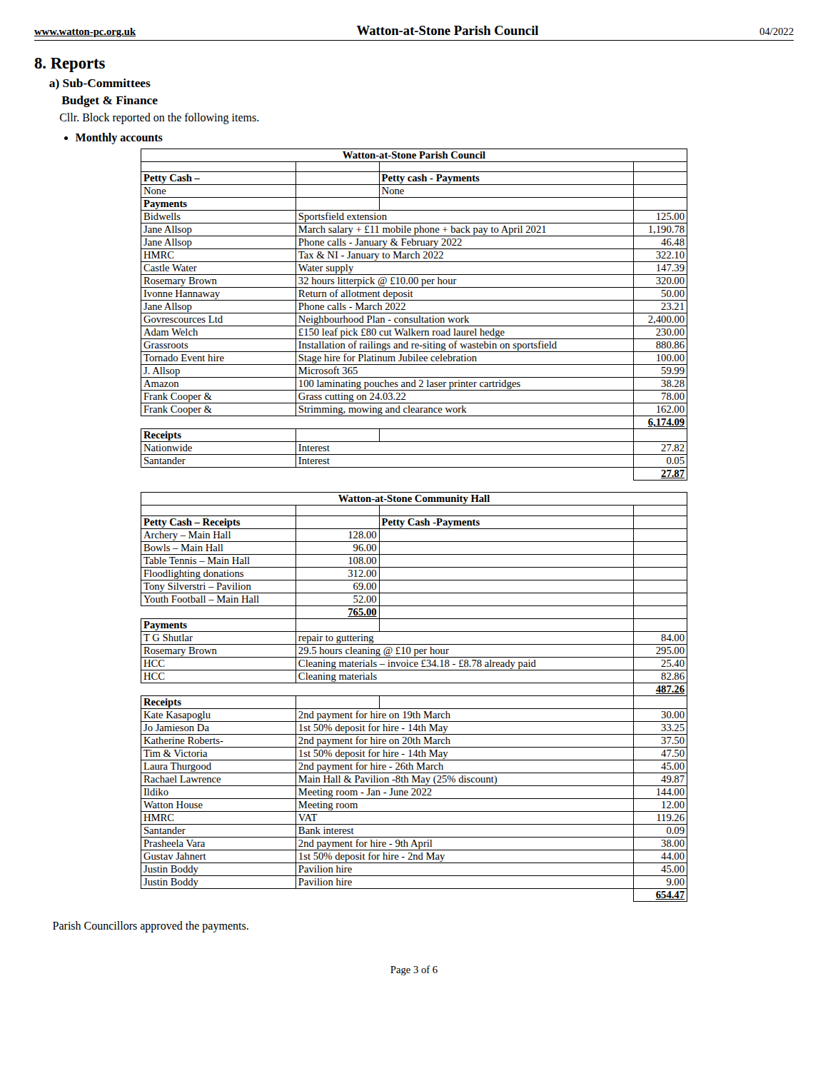www.watton-pc.org.uk Watton-at-Stone Parish Council 04/2022
8. Reports
a) Sub-Committees
Budget & Finance
Cllr. Block reported on the following items.
Monthly accounts
| Watton-at-Stone Parish Council |
| Petty Cash – | | Petty cash - Payments | |
| None | | None | |
| Payments | | | |
| Bidwells | Sportsfield extension | 125.00 |
| Jane Allsop | March salary + £11 mobile phone + back pay to April 2021 | 1,190.78 |
| Jane Allsop | Phone calls - January & February 2022 | 46.48 |
| HMRC | Tax & NI - January to March 2022 | 322.10 |
| Castle Water | Water supply | 147.39 |
| Rosemary Brown | 32 hours litterpick @ £10.00 per hour | 320.00 |
| Ivonne Hannaway | Return of allotment deposit | 50.00 |
| Jane Allsop | Phone calls - March 2022 | 23.21 |
| Govrescources Ltd | Neighbourhood Plan - consultation work | 2,400.00 |
| Adam Welch | £150 leaf pick £80 cut Walkern road laurel hedge | 230.00 |
| Grassroots | Installation of railings and re-siting of wastebin on sportsfield | 880.86 |
| Tornado Event hire | Stage hire for Platinum Jubilee celebration | 100.00 |
| J. Allsop | Microsoft 365 | 59.99 |
| Amazon | 100 laminating pouches and 2 laser printer cartridges | 38.28 |
| Frank Cooper & | Grass cutting on 24.03.22 | 78.00 |
| Frank Cooper & | Strimming, mowing and clearance work | 162.00 |
| | | | 6,174.09 |
| Receipts | | | |
| Nationwide | Interest | 27.82 |
| Santander | Interest | 0.05 |
| | | | 27.87 |
| Watton-at-Stone Community Hall |
| Petty Cash – Receipts | | Petty Cash -Payments | |
| Archery – Main Hall | 128.00 | | |
| Bowls – Main Hall | 96.00 | | |
| Table Tennis – Main Hall | 108.00 | | |
| Floodlighting donations | 312.00 | | |
| Tony Silverstri – Pavilion | 69.00 | | |
| Youth Football – Main Hall | 52.00 | | |
| | 765.00 | | |
| Payments | | | |
| T G Shutlar | repair to guttering | 84.00 |
| Rosemary Brown | 29.5 hours cleaning @ £10 per hour | 295.00 |
| HCC | Cleaning materials – invoice £34.18 - £8.78 already paid | 25.40 |
| HCC | Cleaning materials | 82.86 |
| | | | 487.26 |
| Receipts | | | |
| Kate Kasapoglu | 2nd payment for hire on 19th March | 30.00 |
| Jo Jamieson Da | 1st 50% deposit for hire - 14th May | 33.25 |
| Katherine Roberts- | 2nd payment for hire on 20th March | 37.50 |
| Tim & Victoria | 1st 50% deposit for hire - 14th May | 47.50 |
| Laura Thurgood | 2nd payment for hire - 26th March | 45.00 |
| Rachael Lawrence | Main Hall & Pavilion -8th May (25% discount) | 49.87 |
| Ildiko | Meeting room - Jan - June 2022 | 144.00 |
| Watton House | Meeting room | 12.00 |
| HMRC | VAT | 119.26 |
| Santander | Bank interest | 0.09 |
| Prasheela Vara | 2nd payment for hire - 9th April | 38.00 |
| Gustav Jahnert | 1st 50% deposit for hire - 2nd May | 44.00 |
| Justin Boddy | Pavilion hire | 45.00 |
| Justin Boddy | Pavilion hire | 9.00 |
| | | | 654.47 |
Parish Councillors approved the payments.
Page 3 of 6